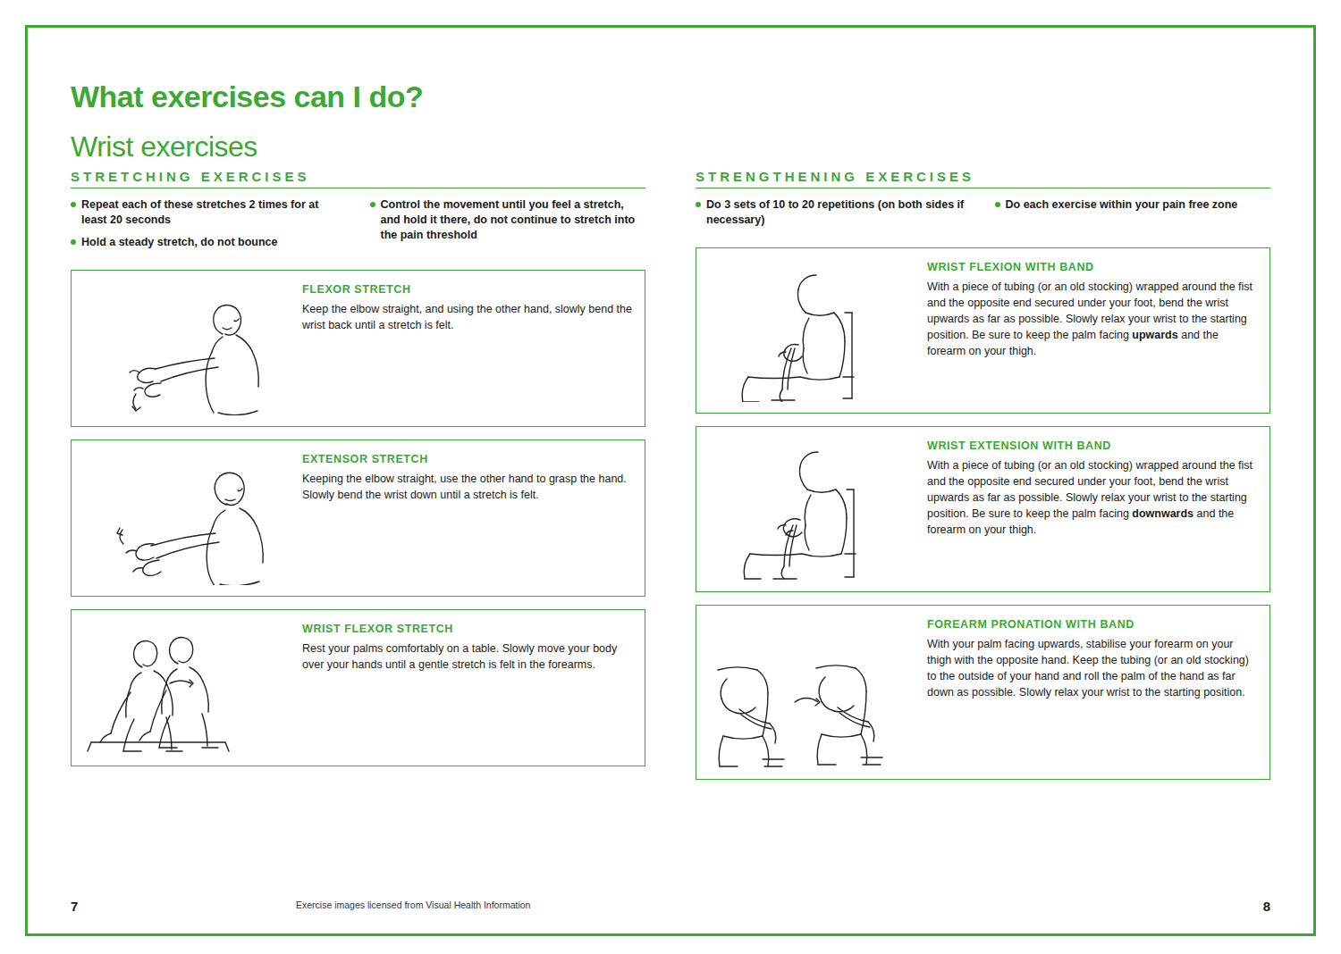What exercises can I do?
Wrist exercises
STRETCHING EXERCISES
Repeat each of these stretches 2 times for at least 20 seconds
Hold a steady stretch, do not bounce
Control the movement until you feel a stretch, and hold it there, do not continue to stretch into the pain threshold
Flexor stretch
Keep the elbow straight, and using the other hand, slowly bend the wrist back until a stretch is felt.
Extensor stretch
Keeping the elbow straight, use the other hand to grasp the hand. Slowly bend the wrist down until a stretch is felt.
Wrist flexor stretch
Rest your palms comfortably on a table. Slowly move your body over your hands until a gentle stretch is felt in the forearms.
STRENGTHENING EXERCISES
Do 3 sets of 10 to 20 repetitions (on both sides if necessary)
Do each exercise within your pain free zone
Wrist flexion with band
With a piece of tubing (or an old stocking) wrapped around the fist and the opposite end secured under your foot, bend the wrist upwards as far as possible. Slowly relax your wrist to the starting position. Be sure to keep the palm facing upwards and the forearm on your thigh.
Wrist extension with band
With a piece of tubing (or an old stocking) wrapped around the fist and the opposite end secured under your foot, bend the wrist upwards as far as possible. Slowly relax your wrist to the starting position. Be sure to keep the palm facing downwards and the forearm on your thigh.
Forearm pronation with band
With your palm facing upwards, stabilise your forearm on your thigh with the opposite hand. Keep the tubing (or an old stocking) to the outside of your hand and roll the palm of the hand as far down as possible. Slowly relax your wrist to the starting position.
7
Exercise images licensed from Visual Health Information
8